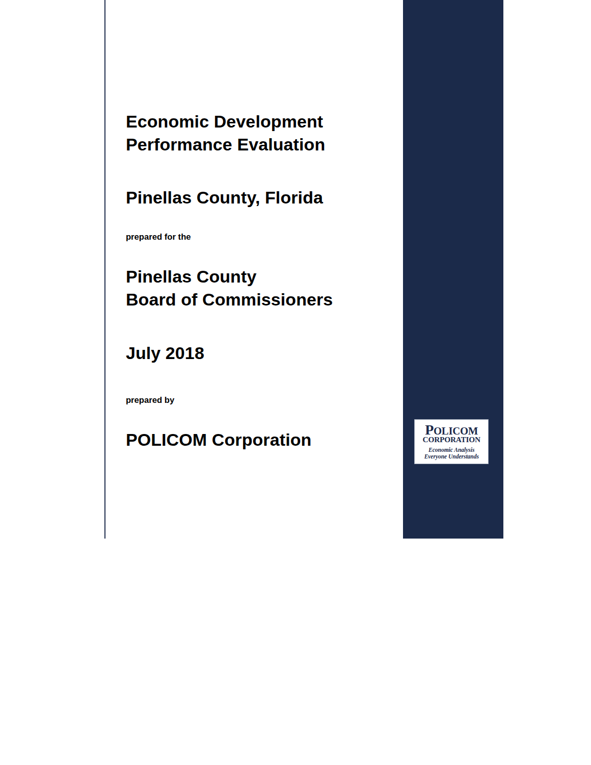Economic Development
Performance Evaluation
Pinellas County, Florida
prepared for the
Pinellas County
Board of Commissioners
July 2018
prepared by
POLICOM Corporation
POLICOM
CORPORATION
Economic Analysis
Everyone Understands